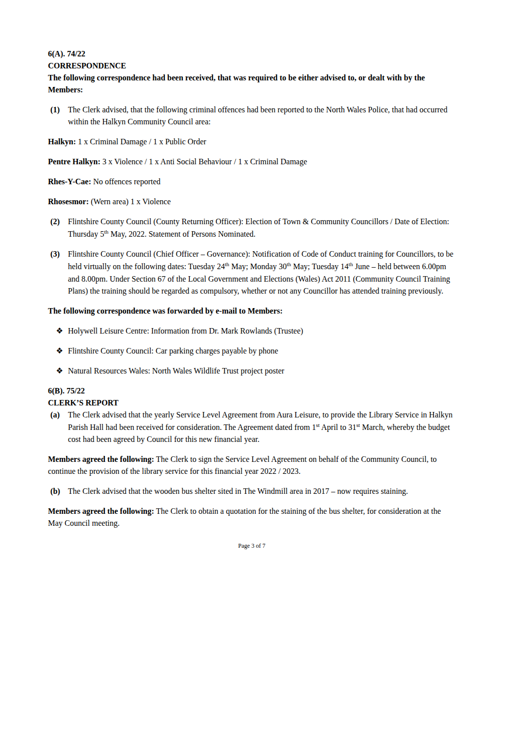6(A). 74/22
CORRESPONDENCE
The following correspondence had been received, that was required to be either advised to, or dealt with by the Members:
(1) The Clerk advised, that the following criminal offences had been reported to the North Wales Police, that had occurred within the Halkyn Community Council area:
Halkyn: 1 x Criminal Damage / 1 x Public Order
Pentre Halkyn: 3 x Violence / 1 x Anti Social Behaviour / 1 x Criminal Damage
Rhes-Y-Cae: No offences reported
Rhosesmor: (Wern area) 1 x Violence
(2) Flintshire County Council (County Returning Officer): Election of Town & Community Councillors / Date of Election: Thursday 5th May, 2022. Statement of Persons Nominated.
(3) Flintshire County Council (Chief Officer – Governance): Notification of Code of Conduct training for Councillors, to be held virtually on the following dates: Tuesday 24th May; Monday 30th May; Tuesday 14th June – held between 6.00pm and 8.00pm. Under Section 67 of the Local Government and Elections (Wales) Act 2011 (Community Council Training Plans) the training should be regarded as compulsory, whether or not any Councillor has attended training previously.
The following correspondence was forwarded by e-mail to Members:
Holywell Leisure Centre: Information from Dr. Mark Rowlands (Trustee)
Flintshire County Council: Car parking charges payable by phone
Natural Resources Wales: North Wales Wildlife Trust project poster
6(B). 75/22
CLERK’S REPORT
(a) The Clerk advised that the yearly Service Level Agreement from Aura Leisure, to provide the Library Service in Halkyn Parish Hall had been received for consideration. The Agreement dated from 1st April to 31st March, whereby the budget cost had been agreed by Council for this new financial year.
Members agreed the following: The Clerk to sign the Service Level Agreement on behalf of the Community Council, to continue the provision of the library service for this financial year 2022 / 2023.
(b) The Clerk advised that the wooden bus shelter sited in The Windmill area in 2017 – now requires staining.
Members agreed the following: The Clerk to obtain a quotation for the staining of the bus shelter, for consideration at the May Council meeting.
Page 3 of 7